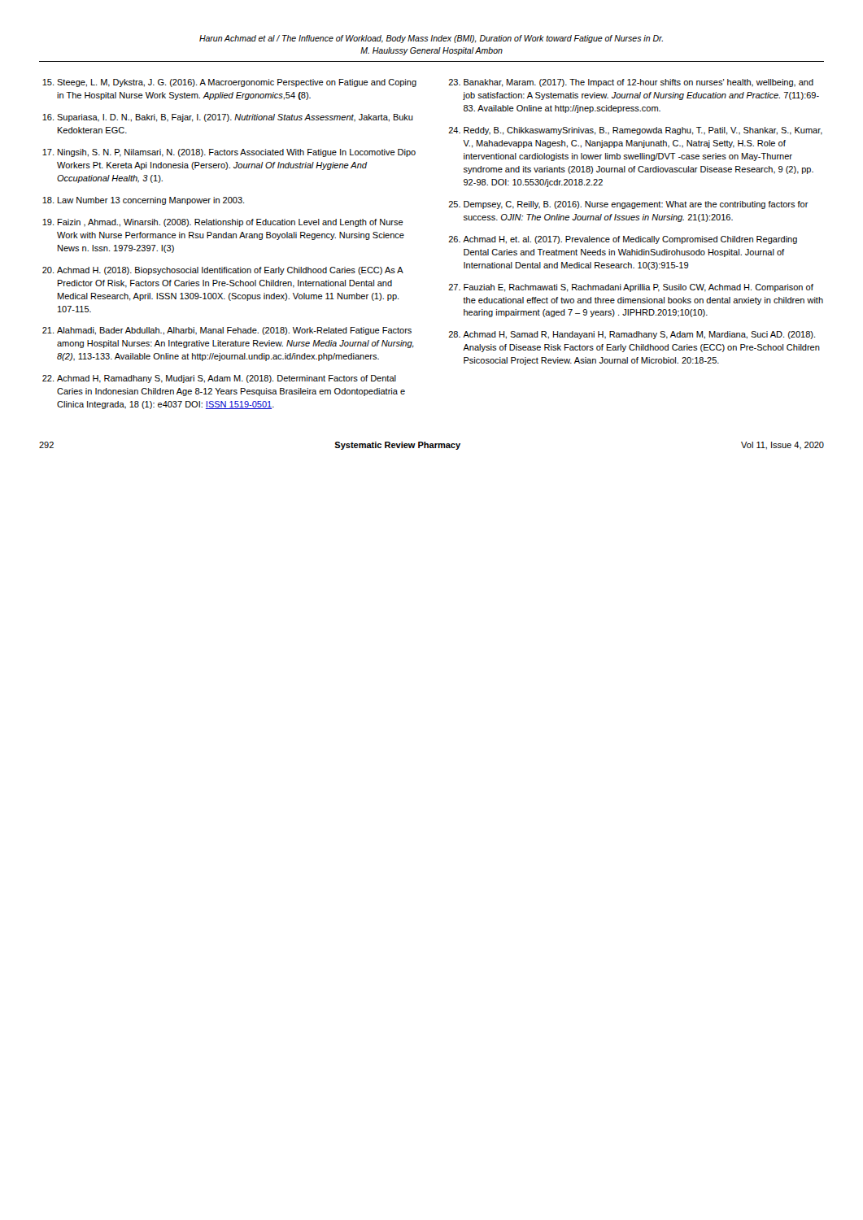Harun Achmad et al / The Influence of Workload, Body Mass Index (BMI), Duration of Work toward Fatigue of Nurses in Dr.
M. Haulussy General Hospital Ambon
Steege, L. M, Dykstra, J. G. (2016). A Macroergonomic Perspective on Fatigue and Coping in The Hospital Nurse Work System. Applied Ergonomics,54 (8).
Supariasa, I. D. N., Bakri, B, Fajar, I. (2017). Nutritional Status Assessment, Jakarta, Buku Kedokteran EGC.
Ningsih, S. N. P, Nilamsari, N. (2018). Factors Associated With Fatigue In Locomotive Dipo Workers Pt. Kereta Api Indonesia (Persero). Journal Of Industrial Hygiene And Occupational Health, 3 (1).
Law Number 13 concerning Manpower in 2003.
Faizin , Ahmad., Winarsih. (2008). Relationship of Education Level and Length of Nurse Work with Nurse Performance in Rsu Pandan Arang Boyolali Regency. Nursing Science News n. Issn. 1979-2397. I(3)
Achmad H. (2018). Biopsychosocial Identification of Early Childhood Caries (ECC) As A Predictor Of Risk, Factors Of Caries In Pre-School Children, International Dental and Medical Research, April. ISSN 1309-100X. (Scopus index). Volume 11 Number (1). pp. 107-115.
Alahmadi, Bader Abdullah., Alharbi, Manal Fehade. (2018). Work-Related Fatigue Factors among Hospital Nurses: An Integrative Literature Review. Nurse Media Journal of Nursing, 8(2), 113-133. Available Online at http://ejournal.undip.ac.id/index.php/medianers.
Achmad H, Ramadhany S, Mudjari S, Adam M. (2018). Determinant Factors of Dental Caries in Indonesian Children Age 8-12 Years Pesquisa Brasileira em Odontopediatria e Clinica Integrada, 18 (1): e4037 DOI: ISSN 1519-0501.
Banakhar, Maram. (2017). The Impact of 12-hour shifts on nurses' health, wellbeing, and job satisfaction: A Systematis review. Journal of Nursing Education and Practice. 7(11):69-83. Available Online at http://jnep.scidepress.com.
Reddy, B., ChikkaswamySrinivas, B., Ramegowda Raghu, T., Patil, V., Shankar, S., Kumar, V., Mahadevappa Nagesh, C., Nanjappa Manjunath, C., Natraj Setty, H.S. Role of interventional cardiologists in lower limb swelling/DVT -case series on May-Thurner syndrome and its variants (2018) Journal of Cardiovascular Disease Research, 9 (2), pp. 92-98. DOI: 10.5530/jcdr.2018.2.22
Dempsey, C, Reilly, B. (2016). Nurse engagement: What are the contributing factors for success. OJIN: The Online Journal of Issues in Nursing. 21(1):2016.
Achmad H, et. al. (2017). Prevalence of Medically Compromised Children Regarding Dental Caries and Treatment Needs in WahidinSudirohusodo Hospital. Journal of International Dental and Medical Research. 10(3):915-19
Fauziah E, Rachmawati S, Rachmadani Aprillia P, Susilo CW, Achmad H. Comparison of the educational effect of two and three dimensional books on dental anxiety in children with hearing impairment (aged 7 – 9 years) . JIPHRD.2019;10(10).
Achmad H, Samad R, Handayani H, Ramadhany S, Adam M, Mardiana, Suci AD. (2018). Analysis of Disease Risk Factors of Early Childhood Caries (ECC) on Pre-School Children Psicosocial Project Review. Asian Journal of Microbiol. 20:18-25.
292
Systematic Review Pharmacy
Vol 11, Issue 4, 2020